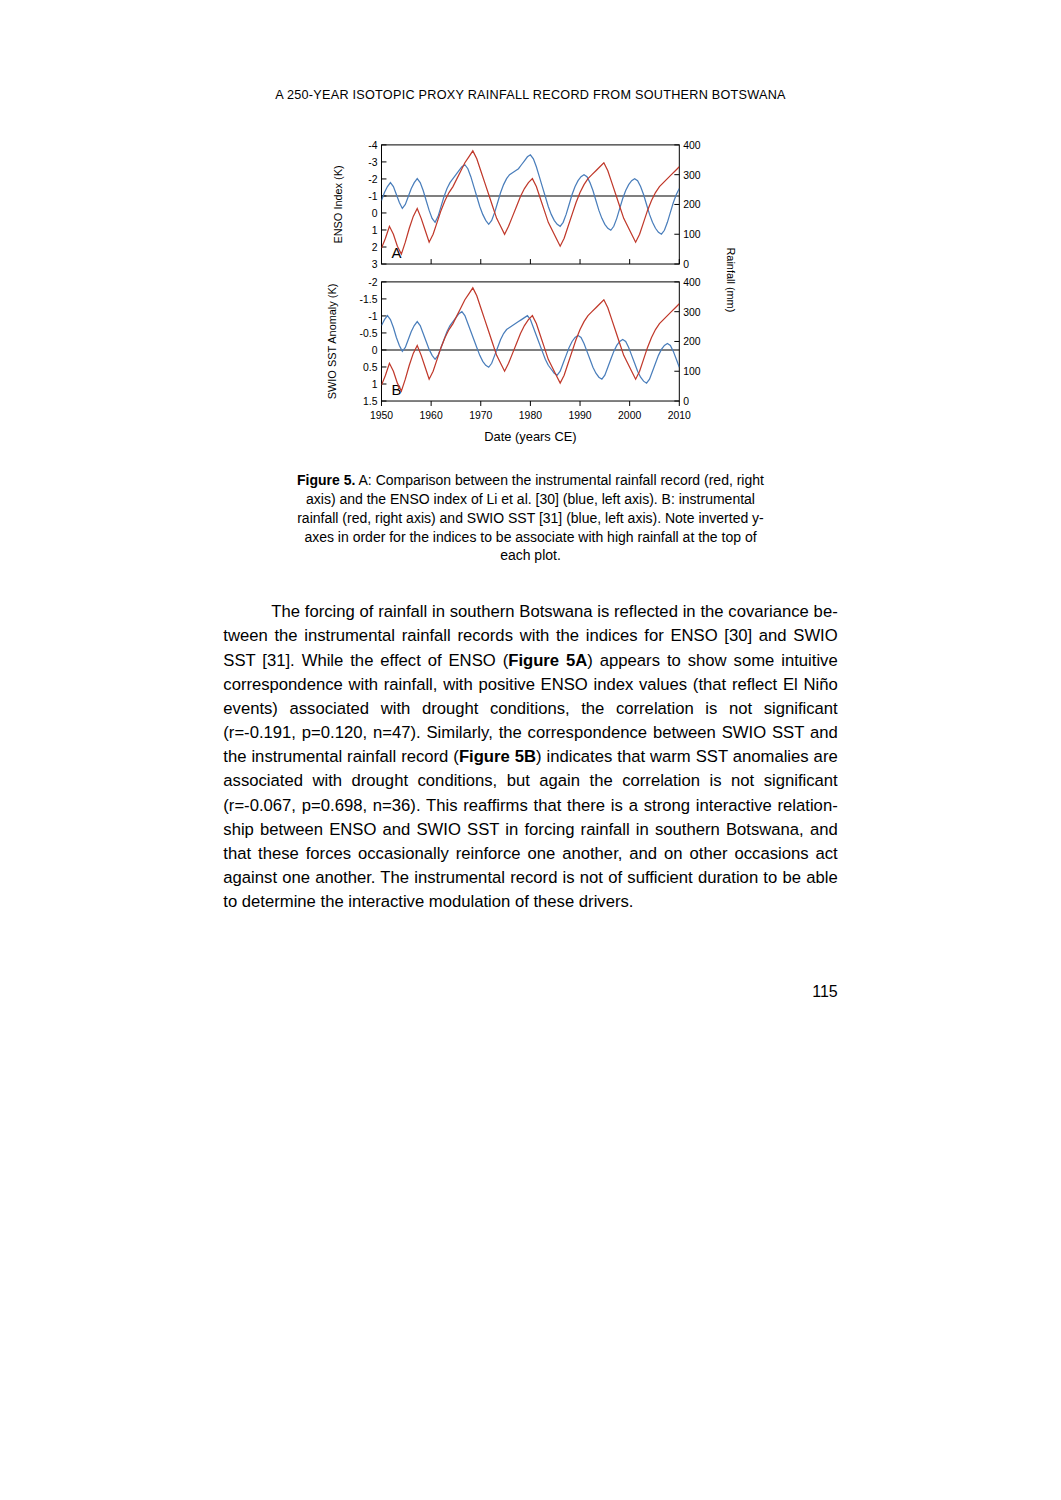A 250-YEAR ISOTOPIC PROXY RAINFALL RECORD FROM SOUTHERN BOTSWANA
-4 -3 -2 -1 0 1 2 3 400 300 200 100 0 ENSO Index (K) A -2 -1.5 -1 -0.5 0 0.5 1 1.5 400 300 200 100 0 1950 1960 1970 1980 1990 2000 2010 SWIO SST Anomaly (K) Rainfall (mm) B Date (years CE)
Figure 5. A: Comparison between the instrumental rainfall record (red, right axis) and the ENSO index of Li et al. [30] (blue, left axis). B: instrumental rainfall (red, right axis) and SWIO SST [31] (blue, left axis). Note inverted y-axes in order for the indices to be associate with high rainfall at the top of each plot.
The forcing of rainfall in southern Botswana is reflected in the covariance between the instrumental rainfall records with the indices for ENSO [30] and SWIO SST [31]. While the effect of ENSO (Figure 5A) appears to show some intuitive correspondence with rainfall, with positive ENSO index values (that reflect El Niño events) associated with drought conditions, the correlation is not significant (r=-0.191, p=0.120, n=47). Similarly, the correspondence between SWIO SST and the instrumental rainfall record (Figure 5B) indicates that warm SST anomalies are associated with drought conditions, but again the correlation is not significant (r=-0.067, p=0.698, n=36). This reaffirms that there is a strong interactive relationship between ENSO and SWIO SST in forcing rainfall in southern Botswana, and that these forces occasionally reinforce one another, and on other occasions act against one another. The instrumental record is not of sufficient duration to be able to determine the interactive modulation of these drivers.
115